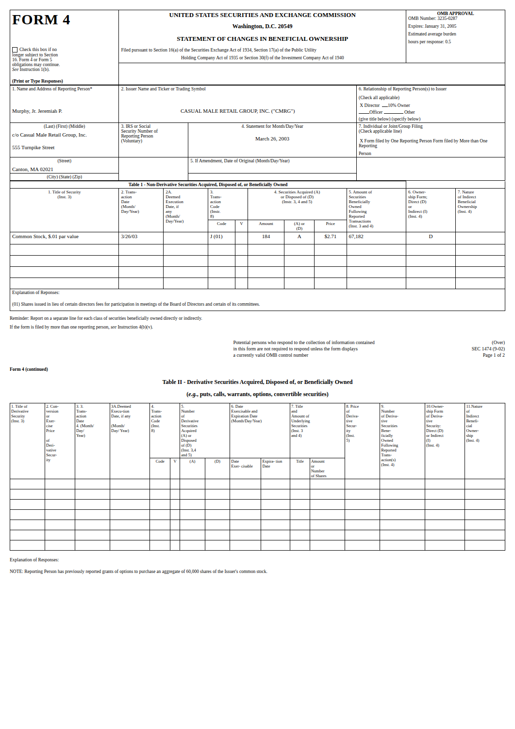| FORM 4 Check this box if no longer subject to Section 16. Form 4 or Form 5 obligations may continue. See Instruction 1(b). (Print or Type Responses) | UNITED STATES SECURITIES AND EXCHANGE COMMISSION Washington, D.C. 20549 STATEMENT OF CHANGES IN BENEFICIAL OWNERSHIP Filed pursuant to Section 16(a) of the Securities Exchange Act of 1934, Section 17(a) of the Public Utility Holding Company Act of 1935 or Section 30(f) of the Investment Company Act of 1940 | OMB APPROVAL OMB Number: 3235-0287 Expires: January 31, 2005 Estimated average burden hours per response: 0.5 |
| 1. Name and Address of Reporting Person* Murphy, Jr. Jeremiah P. | 2. Issuer Name and Ticker or Trading Symbol CASUAL MALE RETAIL GROUP, INC. ("CMRG") | 6. Relationship of Reporting Person(s) to Issuer (Check all applicable) X Director 10% Owner Officer Other (give title below) (specify below) |
| (Last) (First) (Middle) c/o Casual Male Retail Group, Inc. 555 Turnpike Street | 3. IRS or Social Security Number of Reporting Person (Voluntary) | 4. Statement for Month/Day/Year March 26, 2003 | 7. Individual or Joint/Group Filing (Check applicable line) X Form filed by One Reporting Person Form filed by More than One Reporting Person |
| (Street) Canton, MA 02021 | | 5. If Amendment, Date of Original (Month/Day/Year) | |
| (City) (State) (Zip) | |
| Table 1 - Non-Derivative Securities Acquired, Disposed of, or Beneficially Owned |
| 1. Title of Security (Inst. 3) | 2. Trans- action Date (Month/ Day/Year) | 2A. Deemed Execution Date, if any (Month/ Day/Year) | 3. Trans- action Code (Instr. 8) | 4. Securities Acquired (A) or Disposed of (D) (Instr. 3, 4 and 5) | 5. Amount of Securities Beneficially Owned Following Reported Transactions (Inst. 3 and 4) | 6. Owner- ship Form; Direct (D) or Indirect (I) (Inst. 4) | 7. Nature of Indirect Beneficial Ownership (Inst. 4) |
| Code | V | Amount | (A) or (D) | Price |
| Common Stock, $.01 par value | 3/26/03 | | J (01) | | 184 | A | $2.71 | 67,182 | D | |
| Explanation of Reponses: (01) Shares issued in lieu of certain directors fees for participation in meetings of the Board of Directors and certain of its committees. |
Reminder: Report on a separate line for each class of securities beneficially owned directly or indirectly.
If the form is filed by more than one reporting person, see Instruction 4(b)(v).
| | Potential persons who respond to the collection of information contained | (Over) |
| | in this form are not required to respond unless the form displays | SEC 1474 (9-02) |
| | a currently valid OMB control number | Page 1 of 2 |
Form 4 (continued)
Table II - Derivative Securities Acquired, Disposed of, or Beneficially Owned
(e.g., puts, calls, warrants, options, convertible securities)
| 1. Title of Derivative Security (Inst. 3) | 2. Con- version or Exer- cise Price of Deri- vative Secur- ity | 3. 3. Trans- action Date 4. (Month/ Day/ Year) | 3A.Deemed Execu-tion Date, if any (Month/ Day/ Year) | 4. Trans- action Code (Inst. 8) | 5. Number of Derivative Securities Acquired (A) or Disposed of (D) (Inst. 3,4 and 5) | 6. Date Exercisable and Expiration Date (Month/Day/Year) | 7. Title and Amount of Underlying Securities (Inst. 3 and 4) | 8. Price of Deriva- tive Secur- ity (Inst. 5) | 9. Number of Deriva- tive Securities Bene- ficially Owned Following Reported Trans- action(s) (Inst. 4) | 10.Owner- ship Form of Deriva- tive Security: Direct (D) or Indirect (I) (Inst. 4) | 11.Nature of Indirect Benefi- cial Owner- ship (Inst. 4) |
| Code | V | (A) | (D) | Date Exer- cisable | Expira- tion Date | Title | Amount or Number of Shares |
Explanation of Responses:
NOTE: Reporting Person has previously reported grants of options to purchase an aggregate of 60,000 shares of the Issuer's common stock.